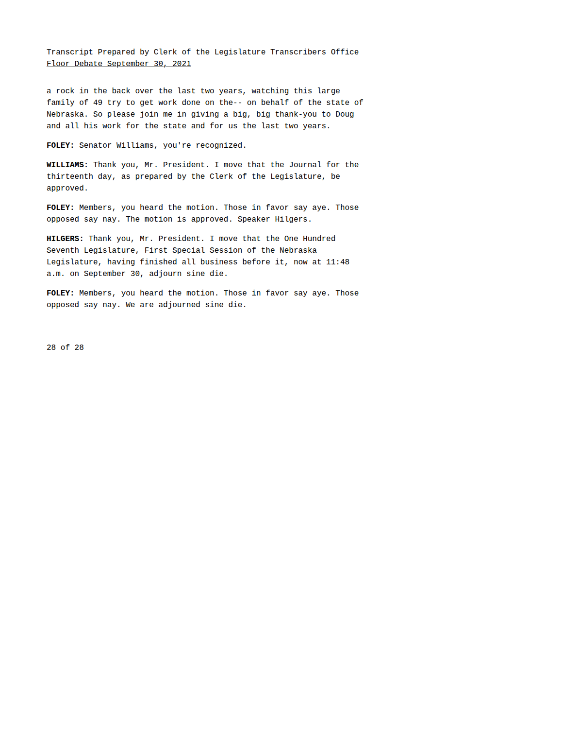Transcript Prepared by Clerk of the Legislature Transcribers Office
Floor Debate September 30, 2021
a rock in the back over the last two years, watching this large family of 49 try to get work done on the-- on behalf of the state of Nebraska. So please join me in giving a big, big thank-you to Doug and all his work for the state and for us the last two years.
FOLEY: Senator Williams, you're recognized.
WILLIAMS: Thank you, Mr. President. I move that the Journal for the thirteenth day, as prepared by the Clerk of the Legislature, be approved.
FOLEY: Members, you heard the motion. Those in favor say aye. Those opposed say nay. The motion is approved. Speaker Hilgers.
HILGERS: Thank you, Mr. President. I move that the One Hundred Seventh Legislature, First Special Session of the Nebraska Legislature, having finished all business before it, now at 11:48 a.m. on September 30, adjourn sine die.
FOLEY: Members, you heard the motion. Those in favor say aye. Those opposed say nay. We are adjourned sine die.
28 of 28